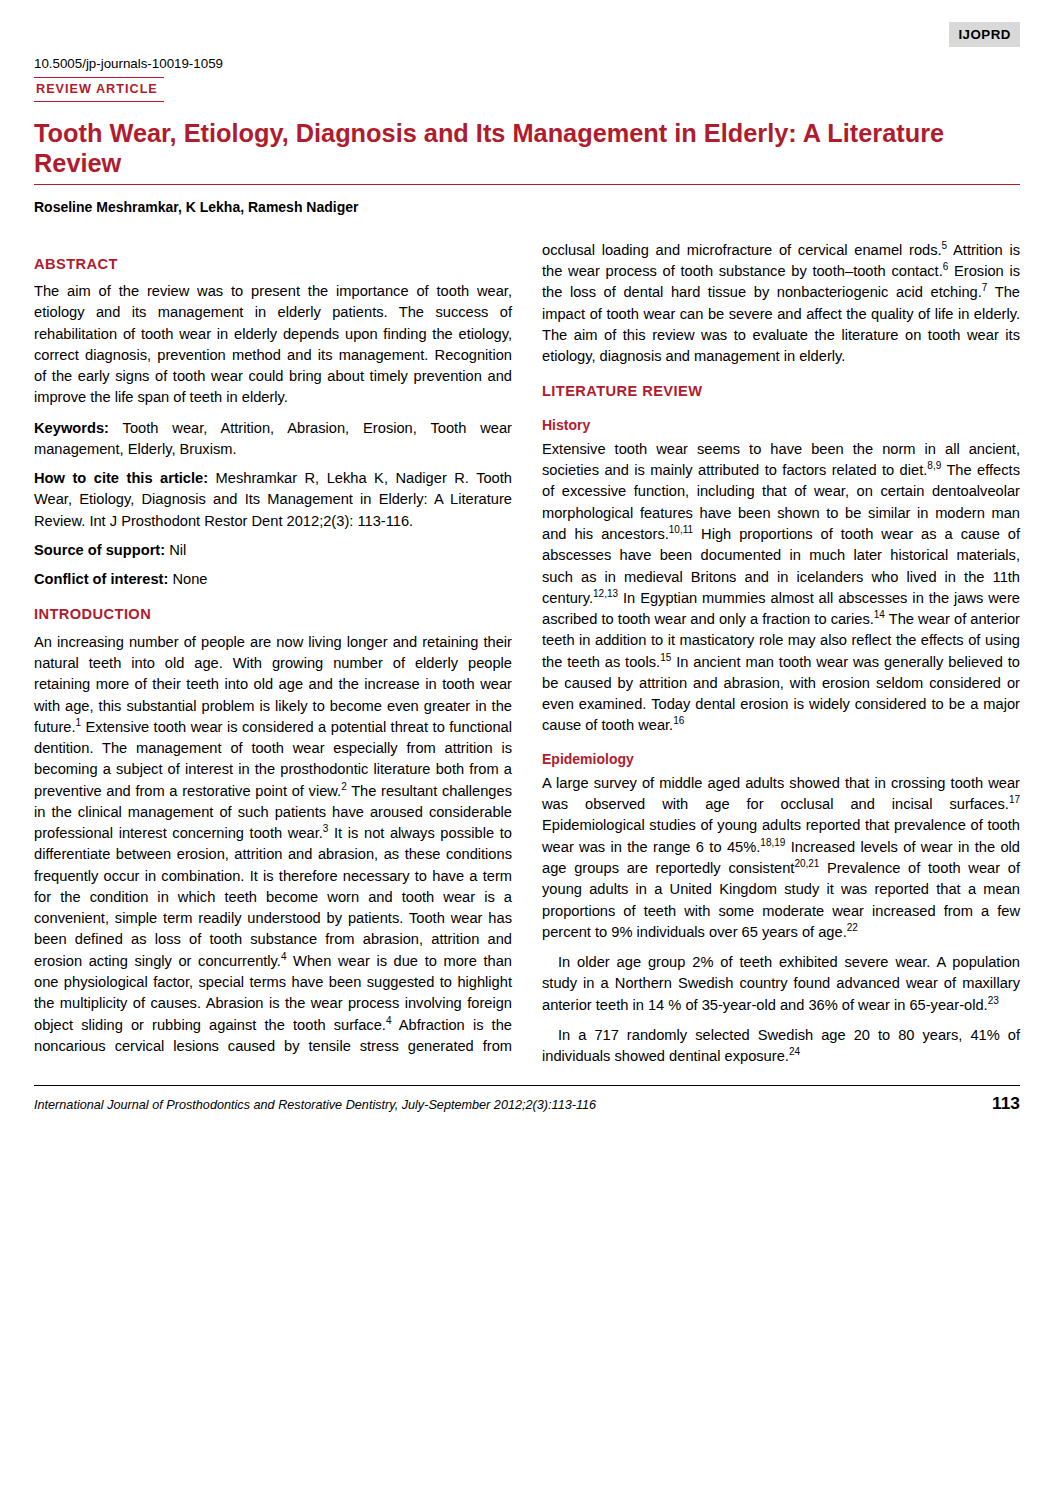IJOPRD
10.5005/jp-journals-10019-1059
REVIEW ARTICLE
Tooth Wear, Etiology, Diagnosis and Its Management in Elderly: A Literature Review
Roseline Meshramkar, K Lekha, Ramesh Nadiger
ABSTRACT
The aim of the review was to present the importance of tooth wear, etiology and its management in elderly patients. The success of rehabilitation of tooth wear in elderly depends upon finding the etiology, correct diagnosis, prevention method and its management. Recognition of the early signs of tooth wear could bring about timely prevention and improve the life span of teeth in elderly.
Keywords: Tooth wear, Attrition, Abrasion, Erosion, Tooth wear management, Elderly, Bruxism.
How to cite this article: Meshramkar R, Lekha K, Nadiger R. Tooth Wear, Etiology, Diagnosis and Its Management in Elderly: A Literature Review. Int J Prosthodont Restor Dent 2012;2(3): 113-116.
Source of support: Nil
Conflict of interest: None
INTRODUCTION
An increasing number of people are now living longer and retaining their natural teeth into old age. With growing number of elderly people retaining more of their teeth into old age and the increase in tooth wear with age, this substantial problem is likely to become even greater in the future.1 Extensive tooth wear is considered a potential threat to functional dentition. The management of tooth wear especially from attrition is becoming a subject of interest in the prosthodontic literature both from a preventive and from a restorative point of view.2 The resultant challenges in the clinical management of such patients have aroused considerable professional interest concerning tooth wear.3 It is not always possible to differentiate between erosion, attrition and abrasion, as these conditions frequently occur in combination. It is therefore necessary to have a term for the condition in which teeth become worn and tooth wear is a convenient, simple term readily understood by patients. Tooth wear has been defined as loss of tooth substance from abrasion, attrition and erosion acting singly or concurrently.4 When wear is due to more than one physiological factor, special terms have been suggested to highlight the multiplicity of causes. Abrasion is the wear process involving foreign object sliding or rubbing against the tooth surface.4 Abfraction is the noncarious cervical lesions caused by tensile stress generated from occlusal loading and microfracture of cervical enamel rods.5 Attrition is the wear process of tooth substance by tooth–tooth contact.6 Erosion is the loss of dental hard tissue by nonbacteriogenic acid etching.7 The impact of tooth wear can be severe and affect the quality of life in elderly. The aim of this review was to evaluate the literature on tooth wear its etiology, diagnosis and management in elderly.
LITERATURE REVIEW
History
Extensive tooth wear seems to have been the norm in all ancient, societies and is mainly attributed to factors related to diet.8,9 The effects of excessive function, including that of wear, on certain dentoalveolar morphological features have been shown to be similar in modern man and his ancestors.10,11 High proportions of tooth wear as a cause of abscesses have been documented in much later historical materials, such as in medieval Britons and in icelanders who lived in the 11th century.12,13 In Egyptian mummies almost all abscesses in the jaws were ascribed to tooth wear and only a fraction to caries.14 The wear of anterior teeth in addition to it masticatory role may also reflect the effects of using the teeth as tools.15 In ancient man tooth wear was generally believed to be caused by attrition and abrasion, with erosion seldom considered or even examined. Today dental erosion is widely considered to be a major cause of tooth wear.16
Epidemiology
A large survey of middle aged adults showed that in crossing tooth wear was observed with age for occlusal and incisal surfaces.17 Epidemiological studies of young adults reported that prevalence of tooth wear was in the range 6 to 45%.18,19 Increased levels of wear in the old age groups are reportedly consistent20,21 Prevalence of tooth wear of young adults in a United Kingdom study it was reported that a mean proportions of teeth with some moderate wear increased from a few percent to 9% individuals over 65 years of age.22
In older age group 2% of teeth exhibited severe wear. A population study in a Northern Swedish country found advanced wear of maxillary anterior teeth in 14 % of 35-year-old and 36% of wear in 65-year-old.23
In a 717 randomly selected Swedish age 20 to 80 years, 41% of individuals showed dentinal exposure.24
International Journal of Prosthodontics and Restorative Dentistry, July-September 2012;2(3):113-116 113